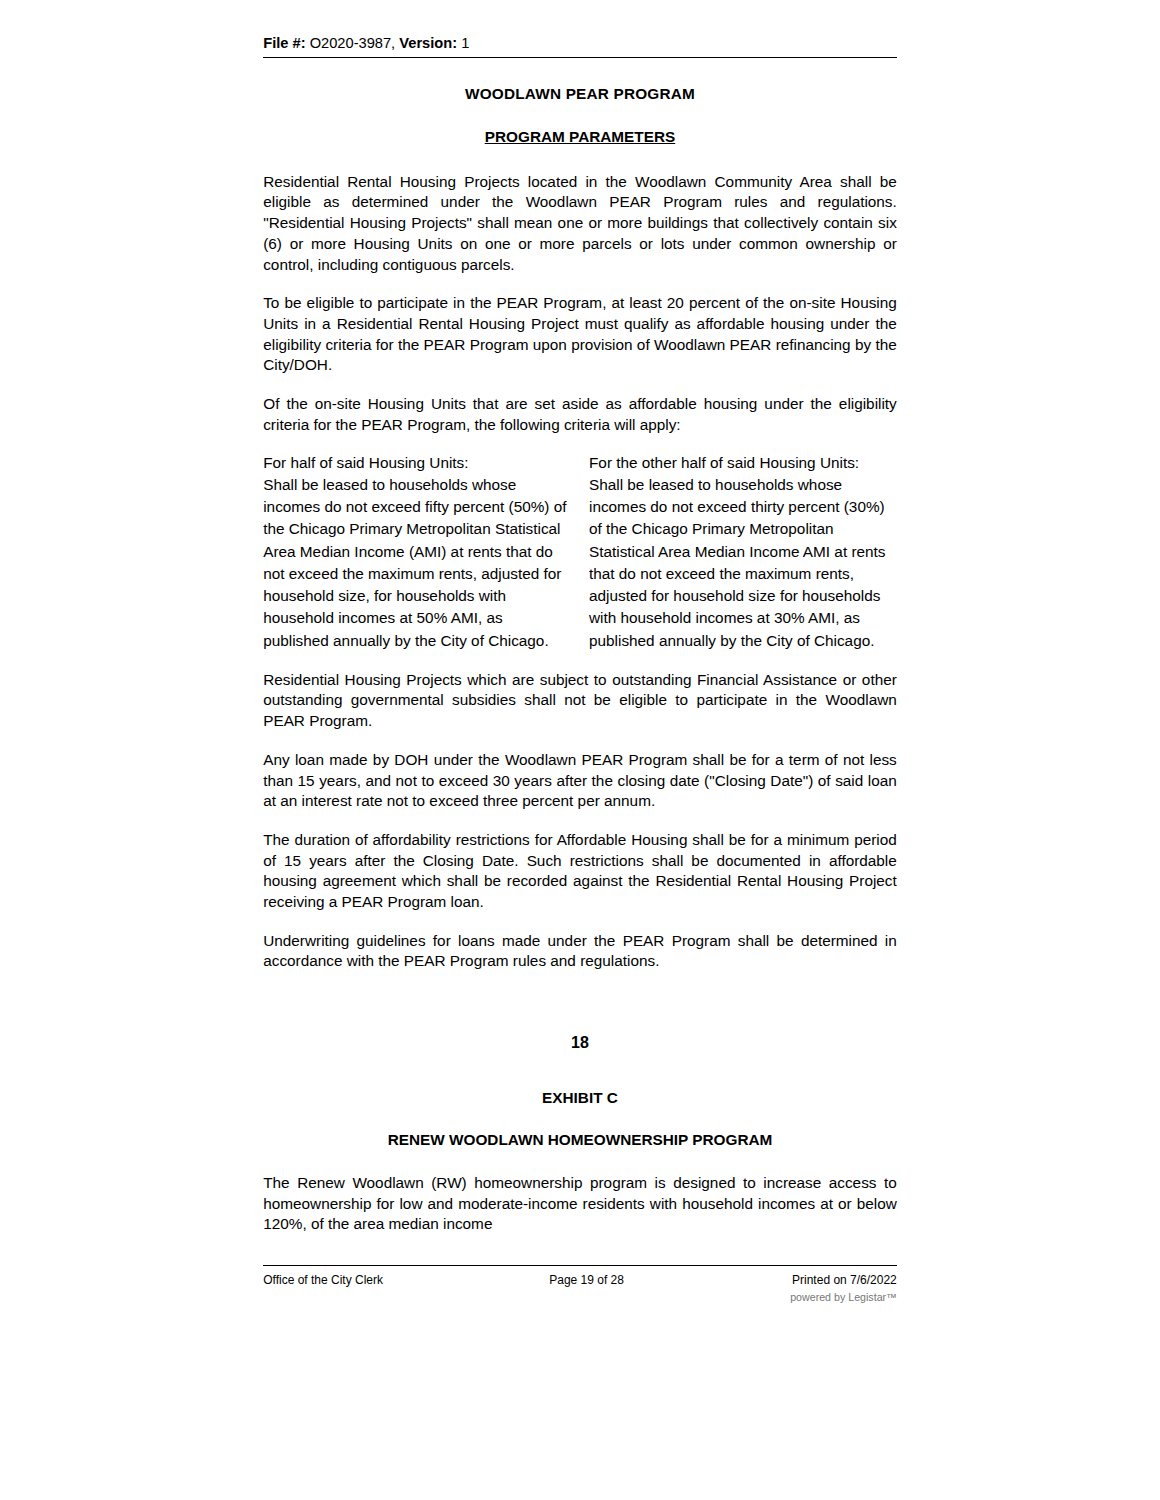File #: O2020-3987, Version: 1
WOODLAWN PEAR PROGRAM
PROGRAM PARAMETERS
Residential Rental Housing Projects located in the Woodlawn Community Area shall be eligible as determined under the Woodlawn PEAR Program rules and regulations. "Residential Housing Projects" shall mean one or more buildings that collectively contain six (6) or more Housing Units on one or more parcels or lots under common ownership or control, including contiguous parcels.
To be eligible to participate in the PEAR Program, at least 20 percent of the on-site Housing Units in a Residential Rental Housing Project must qualify as affordable housing under the eligibility criteria for the PEAR Program upon provision of Woodlawn PEAR refinancing by the City/DOH.
Of the on-site Housing Units that are set aside as affordable housing under the eligibility criteria for the PEAR Program, the following criteria will apply:
For half of said Housing Units:
Shall be leased to households whose incomes do not exceed fifty percent (50%) of the Chicago Primary Metropolitan Statistical Area Median Income (AMI) at rents that do not exceed the maximum rents, adjusted for household size, for households with household incomes at 50% AMI, as published annually by the City of Chicago.
For the other half of said Housing Units:
Shall be leased to households whose incomes do not exceed thirty percent (30%) of the Chicago Primary Metropolitan Statistical Area Median Income AMI at rents that do not exceed the maximum rents, adjusted for household size for households with household incomes at 30% AMI, as published annually by the City of Chicago.
Residential Housing Projects which are subject to outstanding Financial Assistance or other outstanding governmental subsidies shall not be eligible to participate in the Woodlawn PEAR Program.
Any loan made by DOH under the Woodlawn PEAR Program shall be for a term of not less than 15 years, and not to exceed 30 years after the closing date ("Closing Date") of said loan at an interest rate not to exceed three percent per annum.
The duration of affordability restrictions for Affordable Housing shall be for a minimum period of 15 years after the Closing Date. Such restrictions shall be documented in affordable housing agreement which shall be recorded against the Residential Rental Housing Project receiving a PEAR Program loan.
Underwriting guidelines for loans made under the PEAR Program shall be determined in accordance with the PEAR Program rules and regulations.
18
EXHIBIT C
RENEW WOODLAWN HOMEOWNERSHIP PROGRAM
The Renew Woodlawn (RW) homeownership program is designed to increase access to homeownership for low and moderate-income residents with household incomes at or below 120%, of the area median income
Office of the City Clerk
Page 19 of 28
Printed on 7/6/2022 powered by Legistar™